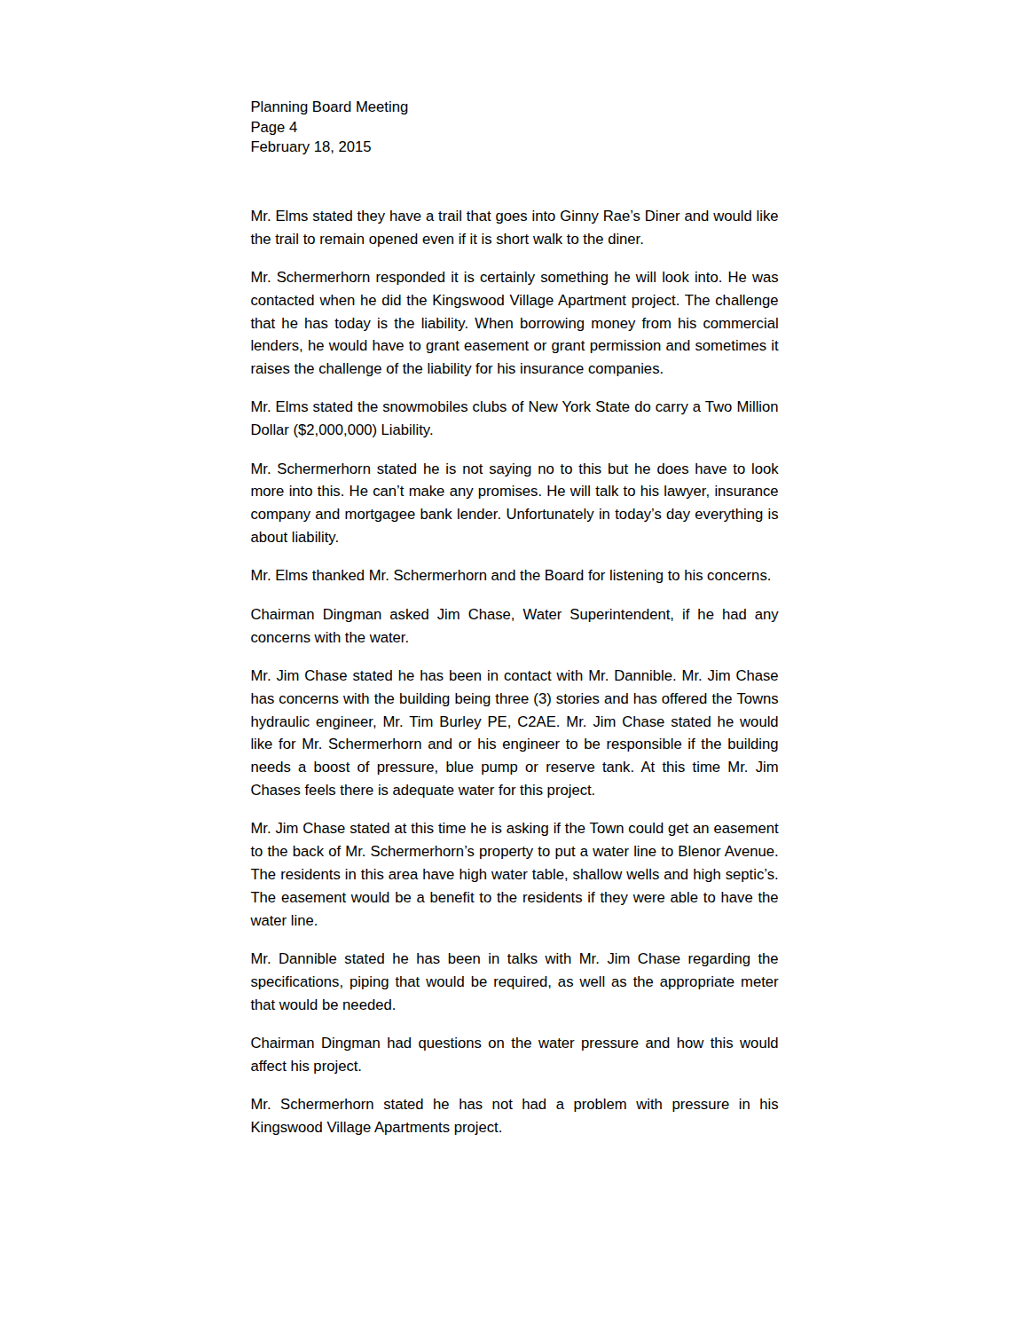Planning Board Meeting
Page 4
February 18, 2015
Mr. Elms stated they have a trail that goes into Ginny Rae’s Diner and would like the trail to remain opened even if it is short walk to the diner.
Mr. Schermerhorn responded it is certainly something he will look into. He was contacted when he did the Kingswood Village Apartment project. The challenge that he has today is the liability. When borrowing money from his commercial lenders, he would have to grant easement or grant permission and sometimes it raises the challenge of the liability for his insurance companies.
Mr. Elms stated the snowmobiles clubs of New York State do carry a Two Million Dollar ($2,000,000) Liability.
Mr. Schermerhorn stated he is not saying no to this but he does have to look more into this. He can’t make any promises. He will talk to his lawyer, insurance company and mortgagee bank lender. Unfortunately in today’s day everything is about liability.
Mr. Elms thanked Mr. Schermerhorn and the Board for listening to his concerns.
Chairman Dingman asked Jim Chase, Water Superintendent, if he had any concerns with the water.
Mr. Jim Chase stated he has been in contact with Mr. Dannible. Mr. Jim Chase has concerns with the building being three (3) stories and has offered the Towns hydraulic engineer, Mr. Tim Burley PE, C2AE. Mr. Jim Chase stated he would like for Mr. Schermerhorn and or his engineer to be responsible if the building needs a boost of pressure, blue pump or reserve tank. At this time Mr. Jim Chases feels there is adequate water for this project.
Mr. Jim Chase stated at this time he is asking if the Town could get an easement to the back of Mr. Schermerhorn’s property to put a water line to Blenor Avenue. The residents in this area have high water table, shallow wells and high septic’s. The easement would be a benefit to the residents if they were able to have the water line.
Mr. Dannible stated he has been in talks with Mr. Jim Chase regarding the specifications, piping that would be required, as well as the appropriate meter that would be needed.
Chairman Dingman had questions on the water pressure and how this would affect his project.
Mr. Schermerhorn stated he has not had a problem with pressure in his Kingswood Village Apartments project.